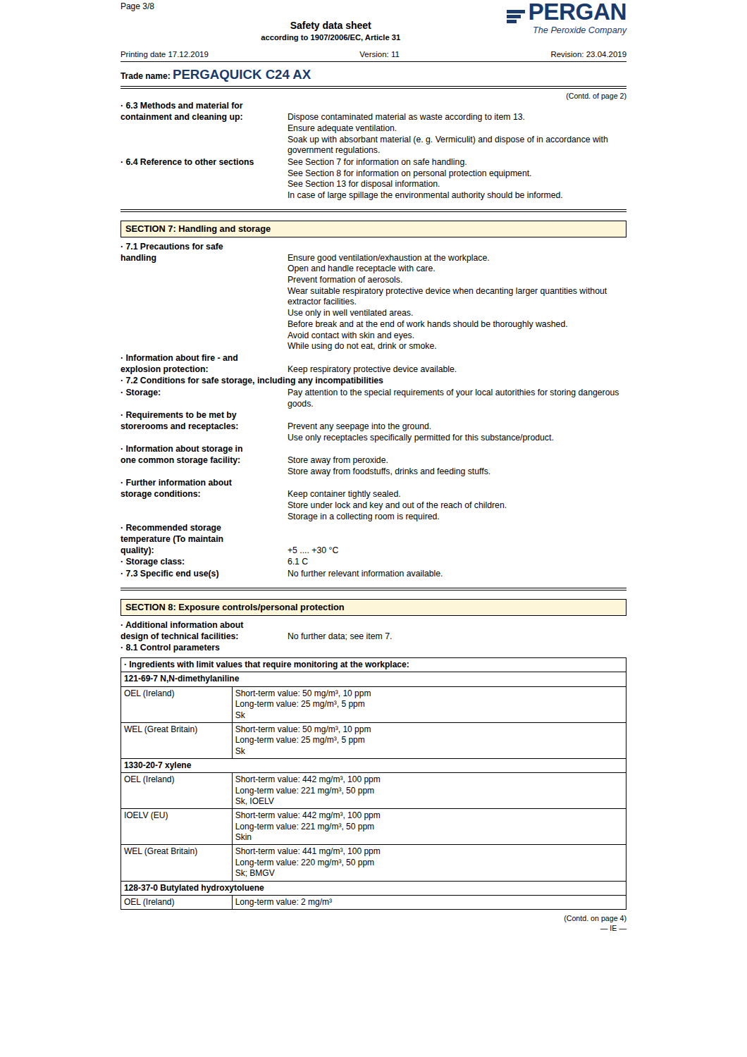Page 3/8
Safety data sheet
according to 1907/2006/EC, Article 31
PERGAN
The Peroxide Company
Printing date 17.12.2019
Version: 11
Revision: 23.04.2019
Trade name: PERGAQUICK C24 AX
(Contd. of page 2)
| 6.3 Methods and material for containment and cleaning up: | Dispose contaminated material as waste according to item 13. Ensure adequate ventilation. Soak up with absorbant material (e. g. Vermiculit) and dispose of in accordance with government regulations. |
| 6.4 Reference to other sections | See Section 7 for information on safe handling. See Section 8 for information on personal protection equipment. See Section 13 for disposal information. In case of large spillage the environmental authority should be informed. |
SECTION 7: Handling and storage
| 7.1 Precautions for safe handling | Ensure good ventilation/exhaustion at the workplace. Open and handle receptacle with care. Prevent formation of aerosols. Wear suitable respiratory protective device when decanting larger quantities without extractor facilities. Use only in well ventilated areas. Before break and at the end of work hands should be thoroughly washed. Avoid contact with skin and eyes. While using do not eat, drink or smoke. |
| Information about fire - and explosion protection: | Keep respiratory protective device available. |
| 7.2 Conditions for safe storage, including any incompatibilities |
| Storage: | Pay attention to the special requirements of your local autorithies for storing dangerous goods. |
| Requirements to be met by storerooms and receptacles: | Prevent any seepage into the ground. Use only receptacles specifically permitted for this substance/product. |
| Information about storage in one common storage facility: | Store away from peroxide. Store away from foodstuffs, drinks and feeding stuffs. |
| Further information about storage conditions: | Keep container tightly sealed. Store under lock and key and out of the reach of children. Storage in a collecting room is required. |
| Recommended storage temperature (To maintain quality): | +5 .... +30 °C |
| Storage class: | 6.1 C |
| 7.3 Specific end use(s) | No further relevant information available. |
SECTION 8: Exposure controls/personal protection
| Additional information about design of technical facilities: | No further data; see item 7. |
| 8.1 Control parameters |
| · Ingredients with limit values that require monitoring at the workplace: |
| 121-69-7 N,N-dimethylaniline |
| OEL (Ireland) | Short-term value: 50 mg/m³, 10 ppm Long-term value: 25 mg/m³, 5 ppm Sk |
| WEL (Great Britain) | Short-term value: 50 mg/m³, 10 ppm Long-term value: 25 mg/m³, 5 ppm Sk |
| 1330-20-7 xylene |
| OEL (Ireland) | Short-term value: 442 mg/m³, 100 ppm Long-term value: 221 mg/m³, 50 ppm Sk, IOELV |
| IOELV (EU) | Short-term value: 442 mg/m³, 100 ppm Long-term value: 221 mg/m³, 50 ppm Skin |
| WEL (Great Britain) | Short-term value: 441 mg/m³, 100 ppm Long-term value: 220 mg/m³, 50 ppm Sk; BMGV |
| 128-37-0 Butylated hydroxytoluene |
| OEL (Ireland) | Long-term value: 2 mg/m³ |
(Contd. on page 4)
— IE —